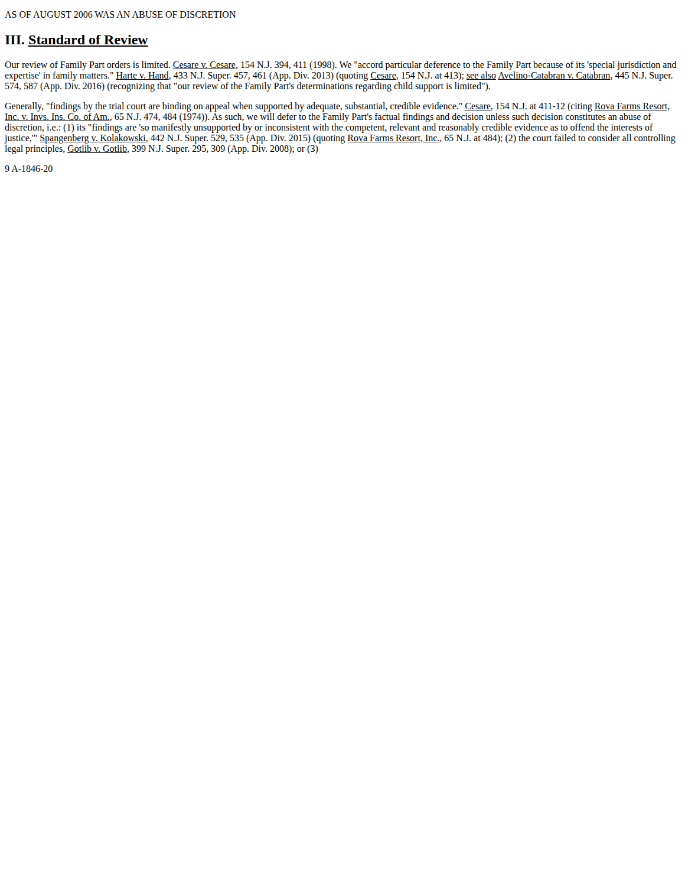AS OF AUGUST 2006 WAS AN ABUSE OF DISCRETION
III. Standard of Review
Our review of Family Part orders is limited. Cesare v. Cesare, 154 N.J. 394, 411 (1998). We "accord particular deference to the Family Part because of its 'special jurisdiction and expertise' in family matters." Harte v. Hand, 433 N.J. Super. 457, 461 (App. Div. 2013) (quoting Cesare, 154 N.J. at 413); see also Avelino-Catabran v. Catabran, 445 N.J. Super. 574, 587 (App. Div. 2016) (recognizing that "our review of the Family Part's determinations regarding child support is limited").
Generally, "findings by the trial court are binding on appeal when supported by adequate, substantial, credible evidence." Cesare, 154 N.J. at 411-12 (citing Rova Farms Resort, Inc. v. Invs. Ins. Co. of Am., 65 N.J. 474, 484 (1974)). As such, we will defer to the Family Part's factual findings and decision unless such decision constitutes an abuse of discretion, i.e.: (1) its "findings are 'so manifestly unsupported by or inconsistent with the competent, relevant and reasonably credible evidence as to offend the interests of justice,'" Spangenberg v. Kolakowski, 442 N.J. Super. 529, 535 (App. Div. 2015) (quoting Rova Farms Resort, Inc., 65 N.J. at 484); (2) the court failed to consider all controlling legal principles, Gotlib v. Gotlib, 399 N.J. Super. 295, 309 (App. Div. 2008); or (3)
9 A-1846-20